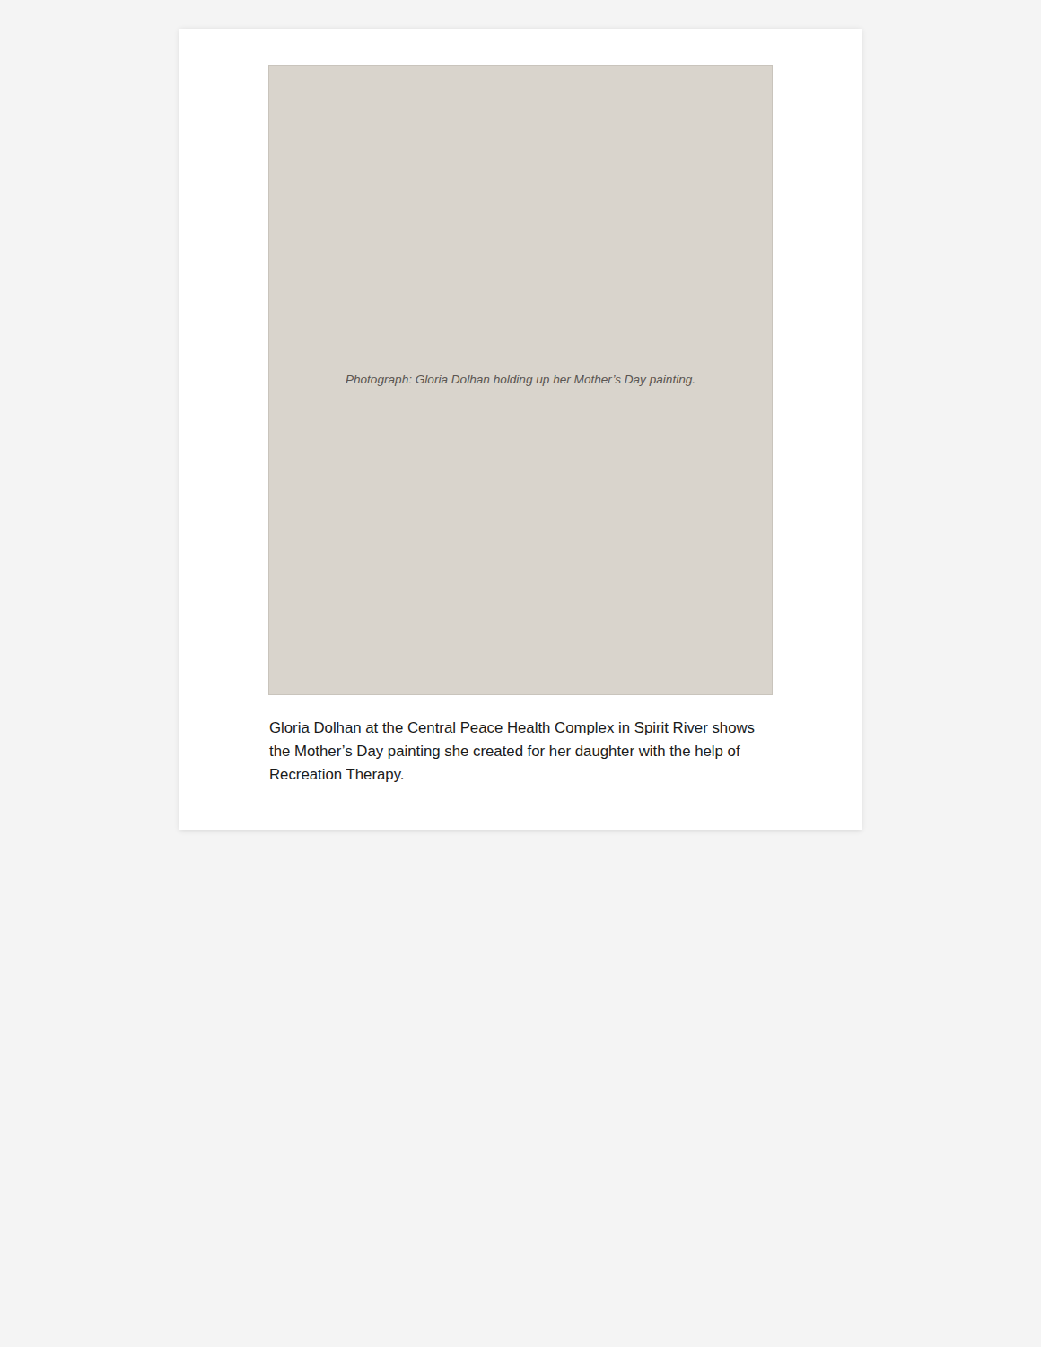Photograph: Gloria Dolhan holding up her Mother’s Day painting.
Gloria Dolhan at the Central Peace Health Complex in Spirit River shows the Mother’s Day painting she created for her daughter with the help of Recreation Therapy.